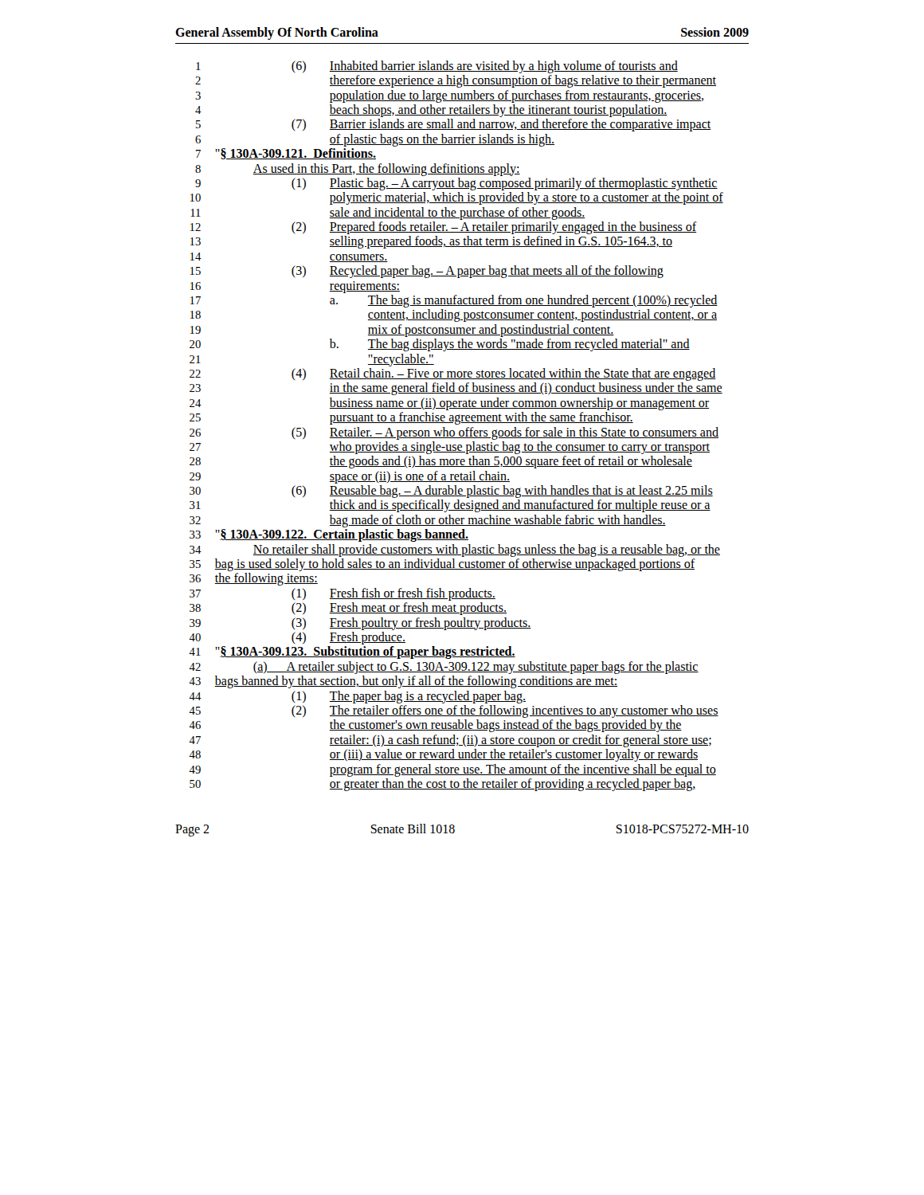General Assembly Of North Carolina Session 2009
1(6) Inhabited barrier islands are visited by a high volume of tourists and
2 therefore experience a high consumption of bags relative to their permanent
3 population due to large numbers of purchases from restaurants, groceries,
4 beach shops, and other retailers by the itinerant tourist population.
5(7) Barrier islands are small and narrow, and therefore the comparative impact
6 of plastic bags on the barrier islands is high.
7"§ 130A-309.121. Definitions.
8 As used in this Part, the following definitions apply:
9(1) Plastic bag. – A carryout bag composed primarily of thermoplastic synthetic
10 polymeric material, which is provided by a store to a customer at the point of
11 sale and incidental to the purchase of other goods.
12(2) Prepared foods retailer. – A retailer primarily engaged in the business of
13 selling prepared foods, as that term is defined in G.S. 105-164.3, to
14 consumers.
15(3) Recycled paper bag. – A paper bag that meets all of the following
16 requirements:
17 a. The bag is manufactured from one hundred percent (100%) recycled
18 content, including postconsumer content, postindustrial content, or a
19 mix of postconsumer and postindustrial content.
20 b. The bag displays the words "made from recycled material" and
21"recyclable."
22(4) Retail chain. – Five or more stores located within the State that are engaged
23 in the same general field of business and (i) conduct business under the same
24 business name or (ii) operate under common ownership or management or
25 pursuant to a franchise agreement with the same franchisor.
26(5) Retailer. – A person who offers goods for sale in this State to consumers and
27 who provides a single-use plastic bag to the consumer to carry or transport
28 the goods and (i) has more than 5,000 square feet of retail or wholesale
29 space or (ii) is one of a retail chain.
30(6) Reusable bag. – A durable plastic bag with handles that is at least 2.25 mils
31 thick and is specifically designed and manufactured for multiple reuse or a
32 bag made of cloth or other machine washable fabric with handles.
33"§ 130A-309.122. Certain plastic bags banned.
34 No retailer shall provide customers with plastic bags unless the bag is a reusable bag, or the
35 bag is used solely to hold sales to an individual customer of otherwise unpackaged portions of
36 the following items:
37(1) Fresh fish or fresh fish products.
38(2) Fresh meat or fresh meat products.
39(3) Fresh poultry or fresh poultry products.
40(4) Fresh produce.
41"§ 130A-309.123. Substitution of paper bags restricted.
42(a) A retailer subject to G.S. 130A-309.122 may substitute paper bags for the plastic
43 bags banned by that section, but only if all of the following conditions are met:
44(1) The paper bag is a recycled paper bag.
45(2) The retailer offers one of the following incentives to any customer who uses
46 the customer's own reusable bags instead of the bags provided by the
47 retailer: (i) a cash refund; (ii) a store coupon or credit for general store use;
48 or (iii) a value or reward under the retailer's customer loyalty or rewards
49 program for general store use. The amount of the incentive shall be equal to
50 or greater than the cost to the retailer of providing a recycled paper bag,
Page 2 Senate Bill 1018 S1018-PCS75272-MH-10